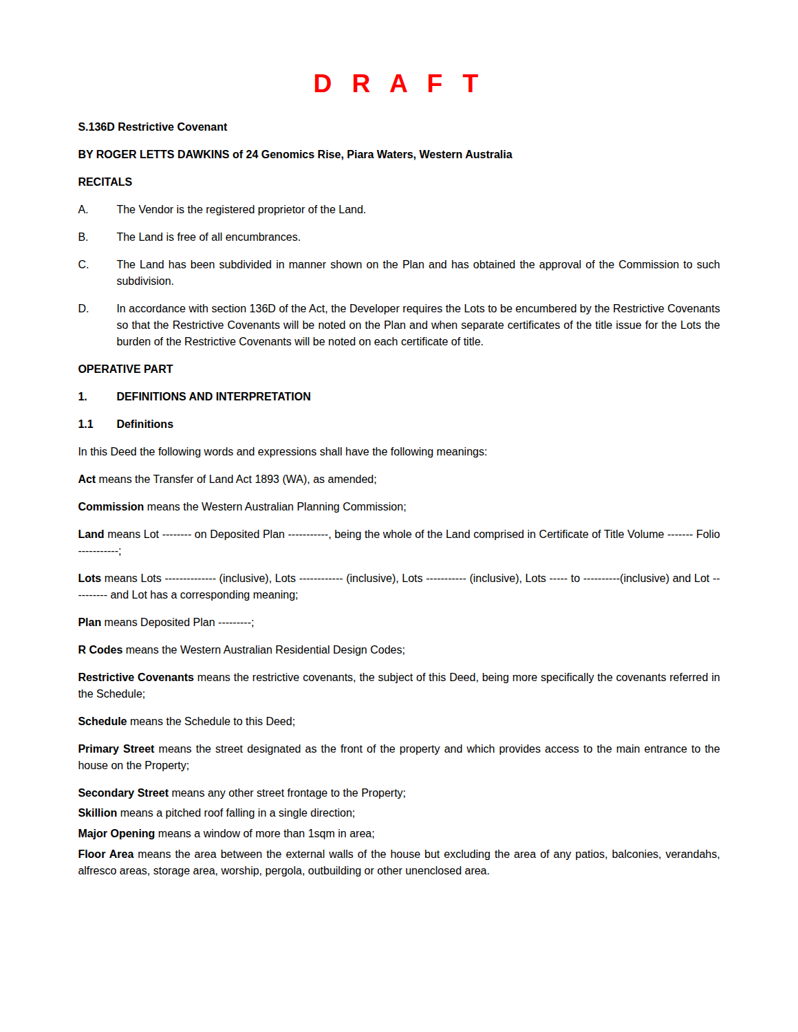D R A F T
S.136D Restrictive Covenant
BY ROGER LETTS DAWKINS of 24 Genomics Rise, Piara Waters, Western Australia
RECITALS
A.
The Vendor is the registered proprietor of the Land.
B.
The Land is free of all encumbrances.
C.
The Land has been subdivided in manner shown on the Plan and has obtained the approval of the Commission to such subdivision.
D.
In accordance with section 136D of the Act, the Developer requires the Lots to be encumbered by the Restrictive Covenants so that the Restrictive Covenants will be noted on the Plan and when separate certificates of the title issue for the Lots the burden of the Restrictive Covenants will be noted on each certificate of title.
OPERATIVE PART
1.
DEFINITIONS AND INTERPRETATION
1.1
Definitions
In this Deed the following words and expressions shall have the following meanings:
Act means the Transfer of Land Act 1893 (WA), as amended;
Commission means the Western Australian Planning Commission;
Land means Lot -------- on Deposited Plan -----------, being the whole of the Land comprised in Certificate of Title Volume ------- Folio -----------;
Lots means Lots -------------- (inclusive), Lots ------------ (inclusive), Lots ----------- (inclusive), Lots ----- to ----------(inclusive) and Lot ---------- and Lot has a corresponding meaning;
Plan means Deposited Plan ---------;
R Codes means the Western Australian Residential Design Codes;
Restrictive Covenants means the restrictive covenants, the subject of this Deed, being more specifically the covenants referred in the Schedule;
Schedule means the Schedule to this Deed;
Primary Street means the street designated as the front of the property and which provides access to the main entrance to the house on the Property;
Secondary Street means any other street frontage to the Property;
Skillion means a pitched roof falling in a single direction;
Major Opening means a window of more than 1sqm in area;
Floor Area means the area between the external walls of the house but excluding the area of any patios, balconies, verandahs, alfresco areas, storage area, worship, pergola, outbuilding or other unenclosed area.